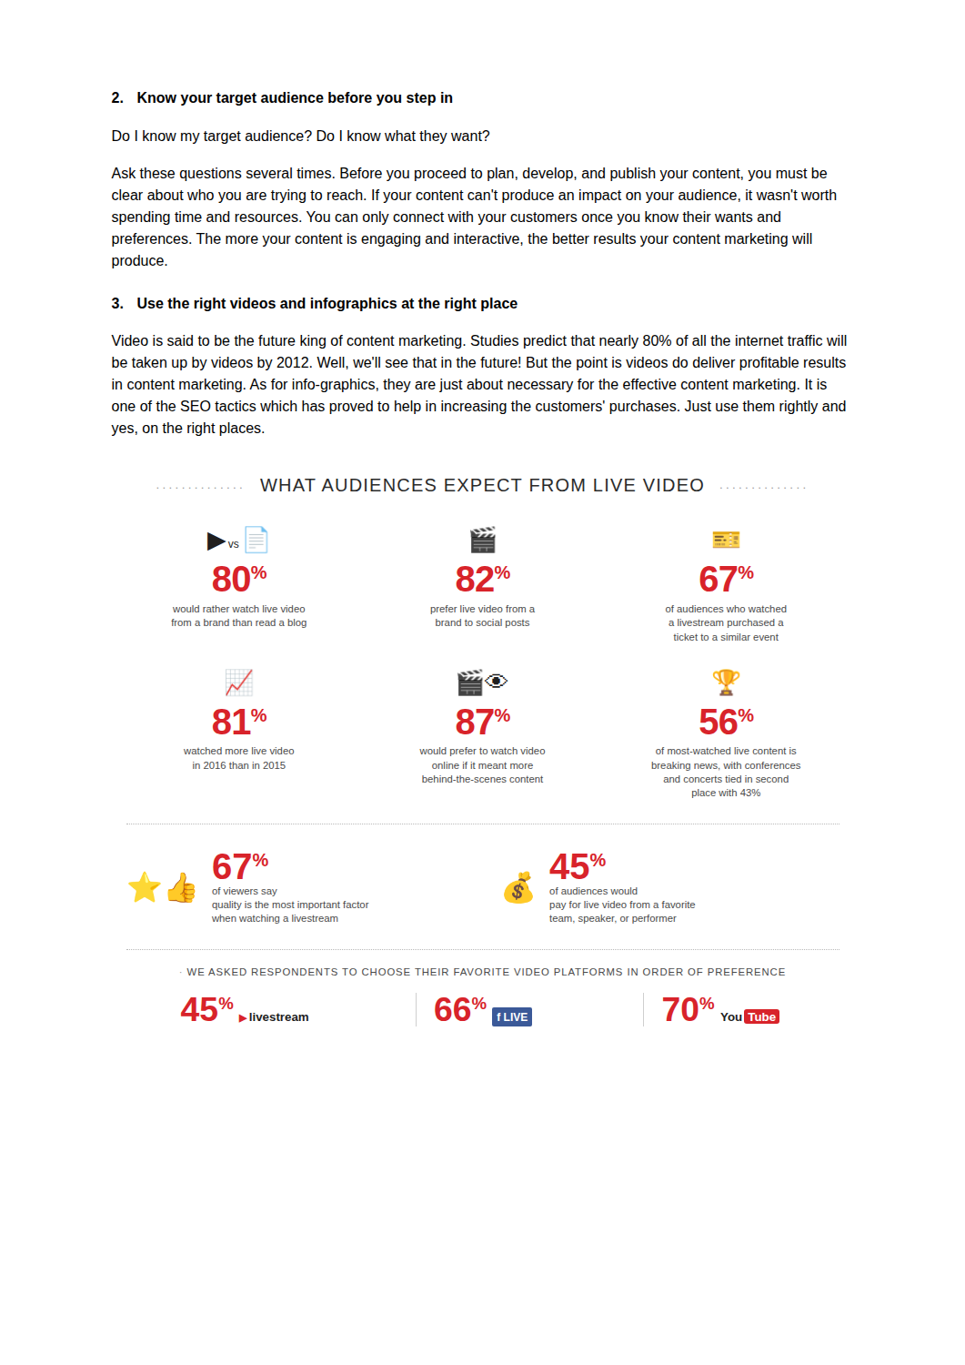Know your target audience before you step in
Do I know my target audience? Do I know what they want?
Ask these questions several times. Before you proceed to plan, develop, and publish your content, you must be clear about who you are trying to reach. If your content can't produce an impact on your audience, it wasn't worth spending time and resources. You can only connect with your customers once you know their wants and preferences. The more your content is engaging and interactive, the better results your content marketing will produce.
Use the right videos and infographics at the right place
Video is said to be the future king of content marketing. Studies predict that nearly 80% of all the internet traffic will be taken up by videos by 2012. Well, we'll see that in the future! But the point is videos do deliver profitable results in content marketing. As for info-graphics, they are just about necessary for the effective content marketing. It is one of the SEO tactics which has proved to help in increasing the customers' purchases. Just use them rightly and yes, on the right places.
.............. WHAT AUDIENCES EXPECT FROM LIVE VIDEO ..............
▶ vs 📄
80%
would rather watch live video
from a brand than read a blog
🎬
82%
prefer live video from a
brand to social posts
🎫
67%
of audiences who watched
a livestream purchased a
ticket to a similar event
📈
81%
watched more live video
in 2016 than in 2015
🎬👁
87%
would prefer to watch video
online if it meant more
behind-the-scenes content
🏆
56%
of most-watched live content is
breaking news, with conferences
and concerts tied in second
place with 43%
⭐👍
67%
of viewers say
quality is the most important factor
when watching a livestream
💰
45%
of audiences would
pay for live video from a favorite
team, speaker, or performer
WE ASKED RESPONDENTS TO CHOOSE THEIR FAVORITE VIDEO PLATFORMS IN ORDER OF PREFERENCE
45% livestream
66% f LIVE
70% YouTube